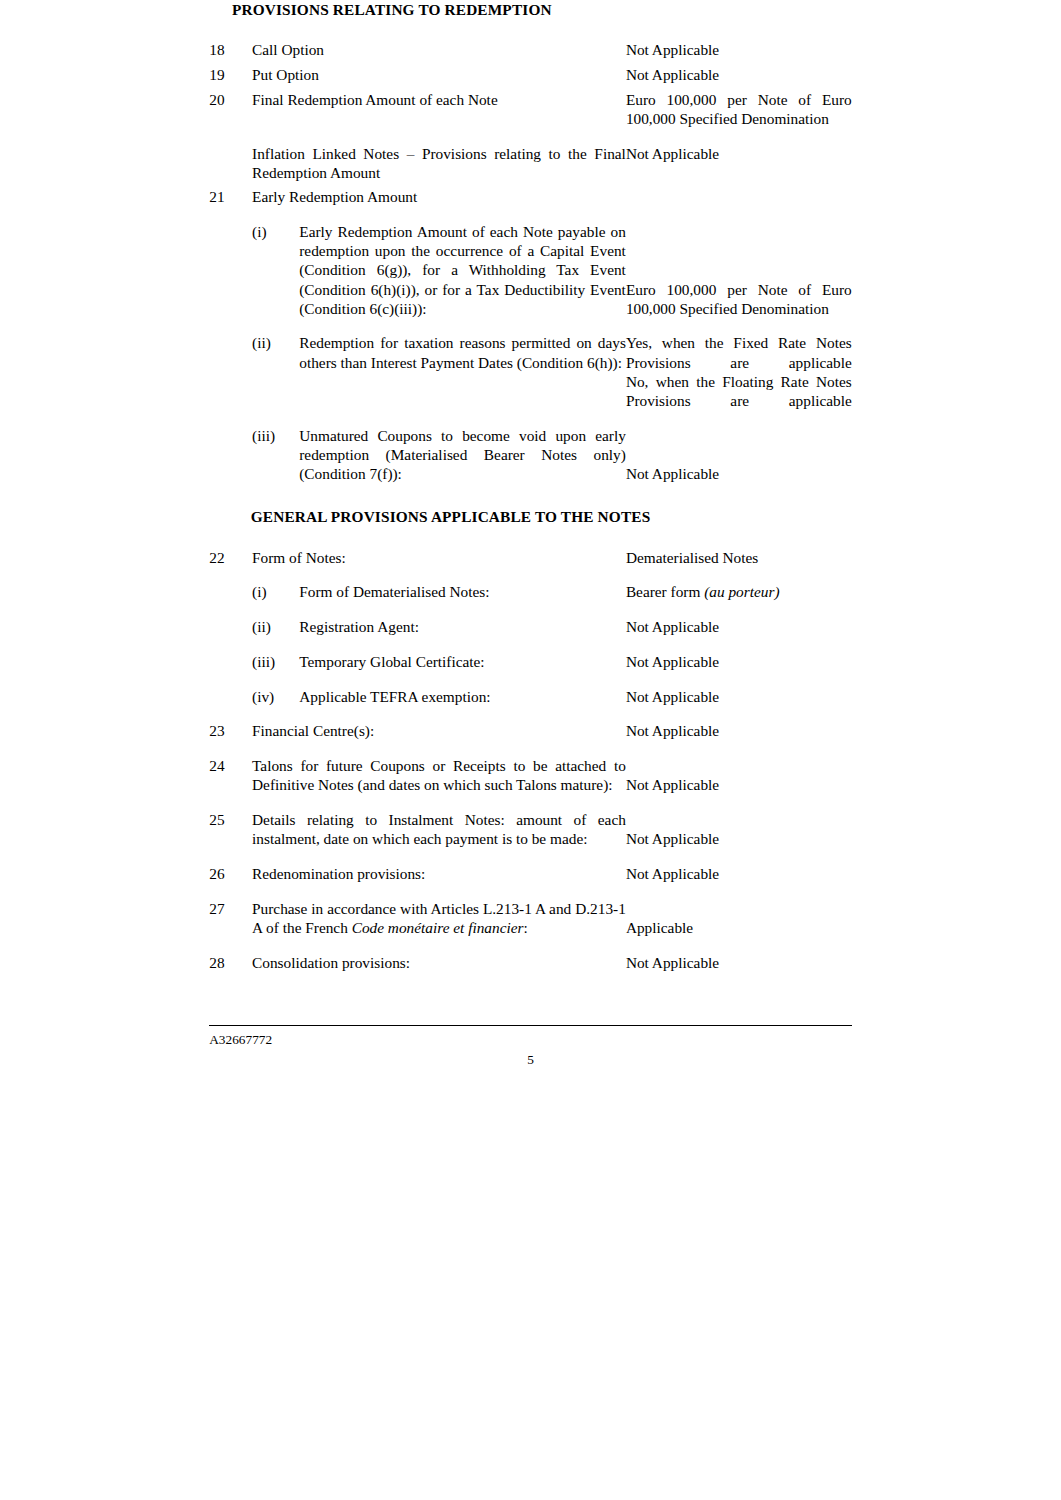Provisions relating to redemption
| 18 | Call Option | Not Applicable |
| 19 | Put Option | Not Applicable |
| 20 | Final Redemption Amount of each Note | Euro 100,000 per Note of Euro 100,000 Specified Denomination |
| | Inflation Linked Notes – Provisions relating to the Final Redemption Amount | Not Applicable |
| 21 | Early Redemption Amount | |
| | (i) Early Redemption Amount of each Note payable on redemption upon the occurrence of a Capital Event (Condition 6(g)), for a Withholding Tax Event (Condition 6(h)(i)), or for a Tax Deductibility Event (Condition 6(c)(iii)): | Euro 100,000 per Note of Euro 100,000 Specified Denomination |
| | (ii) Redemption for taxation reasons permitted on days others than Interest Payment Dates (Condition 6(h)): | Yes, when the Fixed Rate Notes Provisions are applicable No, when the Floating Rate Notes Provisions are applicable |
| | (iii) Unmatured Coupons to become void upon early redemption (Materialised Bearer Notes only) (Condition 7(f)): | Not Applicable |
General provisions applicable to the notes
| 22 | Form of Notes: | Dematerialised Notes |
| | (i) Form of Dematerialised Notes: | Bearer form (au porteur) |
| | (ii) Registration Agent: | Not Applicable |
| | (iii) Temporary Global Certificate: | Not Applicable |
| | (iv) Applicable TEFRA exemption: | Not Applicable |
| 23 | Financial Centre(s): | Not Applicable |
| 24 | Talons for future Coupons or Receipts to be attached to Definitive Notes (and dates on which such Talons mature): | Not Applicable |
| 25 | Details relating to Instalment Notes: amount of each instalment, date on which each payment is to be made: | Not Applicable |
| 26 | Redenomination provisions: | Not Applicable |
| 27 | Purchase in accordance with Articles L.213-1 A and D.213-1 A of the French Code monétaire et financier : | Applicable |
| 28 | Consolidation provisions: | Not Applicable |
A32667772
5